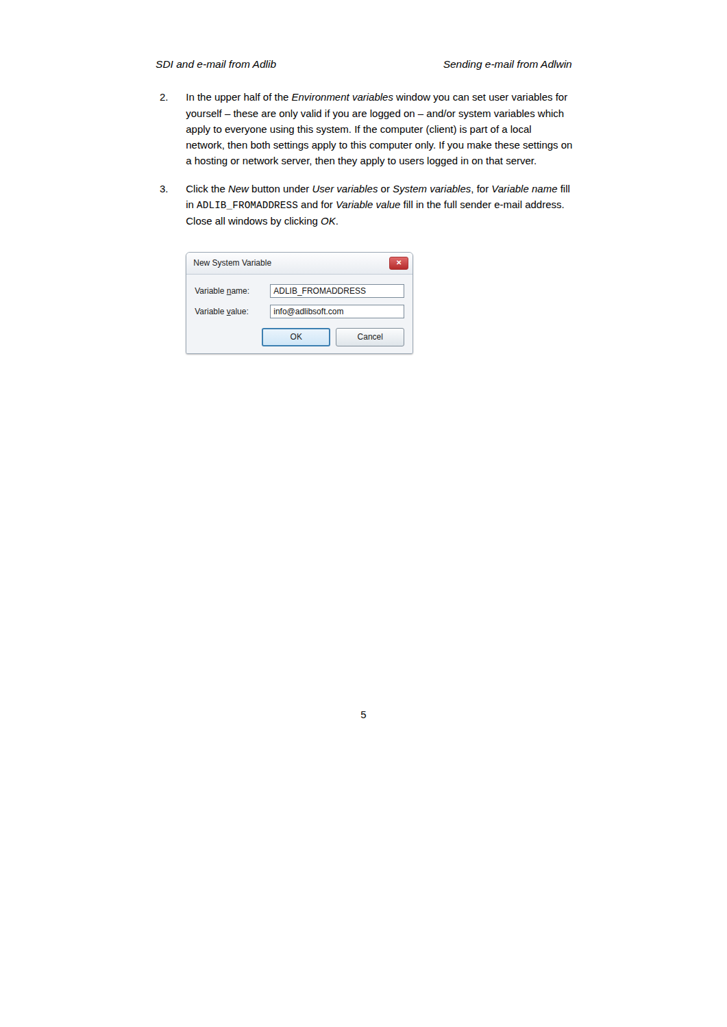SDI and e-mail from Adlib Sending e-mail from Adlwin
In the upper half of the Environment variables window you can set user variables for yourself – these are only valid if you are logged on – and/or system variables which apply to everyone using this system. If the computer (client) is part of a local network, then both settings apply to this computer only. If you make these settings on a hosting or network server, then they apply to users logged in on that server.
Click the New button under User variables or System variables, for Variable name fill in ADLIB_FROMADDRESS and for Variable value fill in the full sender e-mail address. Close all windows by clicking OK.
New System Variable ✕
Variable name:
Variable value:
OK Cancel
5